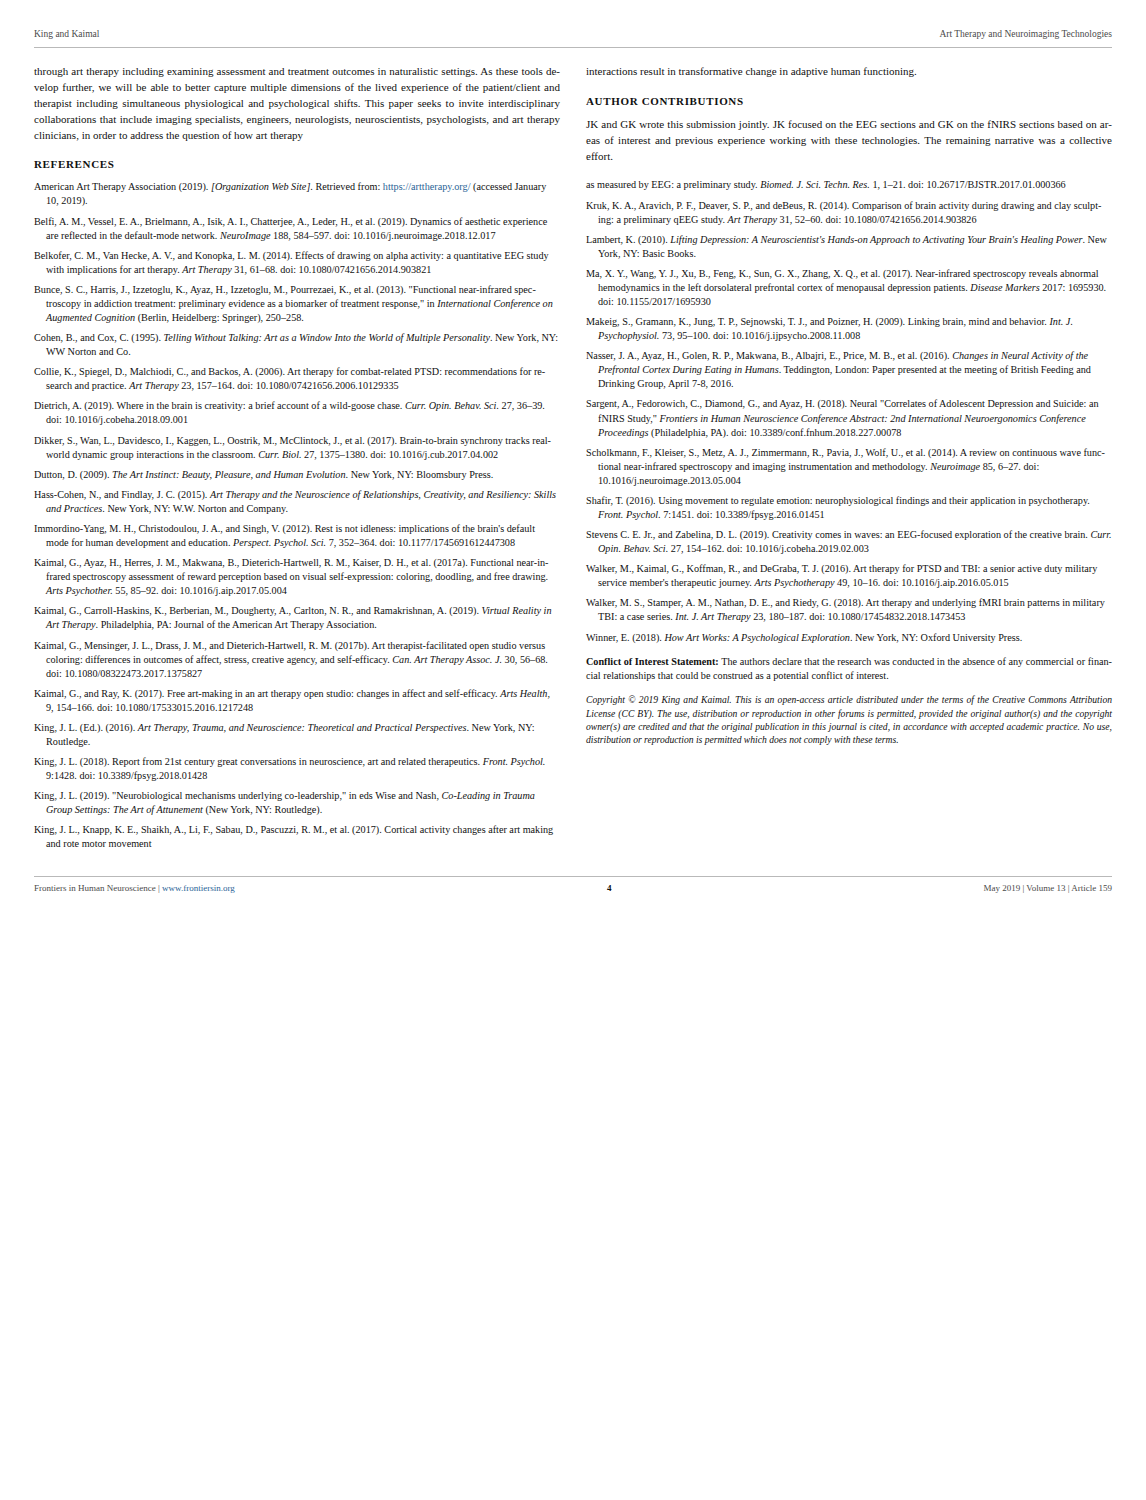King and Kaimal Art Therapy and Neuroimaging Technologies
through art therapy including examining assessment and treatment outcomes in naturalistic settings. As these tools develop further, we will be able to better capture multiple dimensions of the lived experience of the patient/client and therapist including simultaneous physiological and psychological shifts. This paper seeks to invite interdisciplinary collaborations that include imaging specialists, engineers, neurologists, neuroscientists, psychologists, and art therapy clinicians, in order to address the question of how art therapy
References
American Art Therapy Association (2019). [Organization Web Site]. Retrieved from: https://arttherapy.org/ (accessed January 10, 2019).
Belfi, A. M., Vessel, E. A., Brielmann, A., Isik, A. I., Chatterjee, A., Leder, H., et al. (2019). Dynamics of aesthetic experience are reflected in the default-mode network. NeuroImage 188, 584–597. doi: 10.1016/j.neuroimage.2018.12.017
Belkofer, C. M., Van Hecke, A. V., and Konopka, L. M. (2014). Effects of drawing on alpha activity: a quantitative EEG study with implications for art therapy. Art Therapy 31, 61–68. doi: 10.1080/07421656.2014.903821
Bunce, S. C., Harris, J., Izzetoglu, K., Ayaz, H., Izzetoglu, M., Pourrezaei, K., et al. (2013). "Functional near-infrared spectroscopy in addiction treatment: preliminary evidence as a biomarker of treatment response," in International Conference on Augmented Cognition (Berlin, Heidelberg: Springer), 250–258.
Cohen, B., and Cox, C. (1995). Telling Without Talking: Art as a Window Into the World of Multiple Personality. New York, NY: WW Norton and Co.
Collie, K., Spiegel, D., Malchiodi, C., and Backos, A. (2006). Art therapy for combat-related PTSD: recommendations for research and practice. Art Therapy 23, 157–164. doi: 10.1080/07421656.2006.10129335
Dietrich, A. (2019). Where in the brain is creativity: a brief account of a wild-goose chase. Curr. Opin. Behav. Sci. 27, 36–39. doi: 10.1016/j.cobeha.2018.09.001
Dikker, S., Wan, L., Davidesco, I., Kaggen, L., Oostrik, M., McClintock, J., et al. (2017). Brain-to-brain synchrony tracks real-world dynamic group interactions in the classroom. Curr. Biol. 27, 1375–1380. doi: 10.1016/j.cub.2017.04.002
Dutton, D. (2009). The Art Instinct: Beauty, Pleasure, and Human Evolution. New York, NY: Bloomsbury Press.
Hass-Cohen, N., and Findlay, J. C. (2015). Art Therapy and the Neuroscience of Relationships, Creativity, and Resiliency: Skills and Practices. New York, NY: W.W. Norton and Company.
Immordino-Yang, M. H., Christodoulou, J. A., and Singh, V. (2012). Rest is not idleness: implications of the brain's default mode for human development and education. Perspect. Psychol. Sci. 7, 352–364. doi: 10.1177/1745691612447308
Kaimal, G., Ayaz, H., Herres, J. M., Makwana, B., Dieterich-Hartwell, R. M., Kaiser, D. H., et al. (2017a). Functional near-infrared spectroscopy assessment of reward perception based on visual self-expression: coloring, doodling, and free drawing. Arts Psychother. 55, 85–92. doi: 10.1016/j.aip.2017.05.004
Kaimal, G., Carroll-Haskins, K., Berberian, M., Dougherty, A., Carlton, N. R., and Ramakrishnan, A. (2019). Virtual Reality in Art Therapy. Philadelphia, PA: Journal of the American Art Therapy Association.
Kaimal, G., Mensinger, J. L., Drass, J. M., and Dieterich-Hartwell, R. M. (2017b). Art therapist-facilitated open studio versus coloring: differences in outcomes of affect, stress, creative agency, and self-efficacy. Can. Art Therapy Assoc. J. 30, 56–68. doi: 10.1080/08322473.2017.1375827
Kaimal, G., and Ray, K. (2017). Free art-making in an art therapy open studio: changes in affect and self-efficacy. Arts Health, 9, 154–166. doi: 10.1080/17533015.2016.1217248
King, J. L. (Ed.). (2016). Art Therapy, Trauma, and Neuroscience: Theoretical and Practical Perspectives. New York, NY: Routledge.
King, J. L. (2018). Report from 21st century great conversations in neuroscience, art and related therapeutics. Front. Psychol. 9:1428. doi: 10.3389/fpsyg.2018.01428
King, J. L. (2019). "Neurobiological mechanisms underlying co-leadership," in eds Wise and Nash, Co-Leading in Trauma Group Settings: The Art of Attunement (New York, NY: Routledge).
King, J. L., Knapp, K. E., Shaikh, A., Li, F., Sabau, D., Pascuzzi, R. M., et al. (2017). Cortical activity changes after art making and rote motor movement
interactions result in transformative change in adaptive human functioning.
Author Contributions
JK and GK wrote this submission jointly. JK focused on the EEG sections and GK on the fNIRS sections based on areas of interest and previous experience working with these technologies. The remaining narrative was a collective effort.
as measured by EEG: a preliminary study. Biomed. J. Sci. Techn. Res. 1, 1–21. doi: 10.26717/BJSTR.2017.01.000366
Kruk, K. A., Aravich, P. F., Deaver, S. P., and deBeus, R. (2014). Comparison of brain activity during drawing and clay sculpting: a preliminary qEEG study. Art Therapy 31, 52–60. doi: 10.1080/07421656.2014.903826
Lambert, K. (2010). Lifting Depression: A Neuroscientist's Hands-on Approach to Activating Your Brain's Healing Power. New York, NY: Basic Books.
Ma, X. Y., Wang, Y. J., Xu, B., Feng, K., Sun, G. X., Zhang, X. Q., et al. (2017). Near-infrared spectroscopy reveals abnormal hemodynamics in the left dorsolateral prefrontal cortex of menopausal depression patients. Disease Markers 2017: 1695930. doi: 10.1155/2017/1695930
Makeig, S., Gramann, K., Jung, T. P., Sejnowski, T. J., and Poizner, H. (2009). Linking brain, mind and behavior. Int. J. Psychophysiol. 73, 95–100. doi: 10.1016/j.ijpsycho.2008.11.008
Nasser, J. A., Ayaz, H., Golen, R. P., Makwana, B., Albajri, E., Price, M. B., et al. (2016). Changes in Neural Activity of the Prefrontal Cortex During Eating in Humans. Teddington, London: Paper presented at the meeting of British Feeding and Drinking Group, April 7-8, 2016.
Sargent, A., Fedorowich, C., Diamond, G., and Ayaz, H. (2018). Neural "Correlates of Adolescent Depression and Suicide: an fNIRS Study," Frontiers in Human Neuroscience Conference Abstract: 2nd International Neuroergonomics Conference Proceedings (Philadelphia, PA). doi: 10.3389/conf.fnhum.2018.227.00078
Scholkmann, F., Kleiser, S., Metz, A. J., Zimmermann, R., Pavia, J., Wolf, U., et al. (2014). A review on continuous wave functional near-infrared spectroscopy and imaging instrumentation and methodology. Neuroimage 85, 6–27. doi: 10.1016/j.neuroimage.2013.05.004
Shafir, T. (2016). Using movement to regulate emotion: neurophysiological findings and their application in psychotherapy. Front. Psychol. 7:1451. doi: 10.3389/fpsyg.2016.01451
Stevens C. E. Jr., and Zabelina, D. L. (2019). Creativity comes in waves: an EEG-focused exploration of the creative brain. Curr. Opin. Behav. Sci. 27, 154–162. doi: 10.1016/j.cobeha.2019.02.003
Walker, M., Kaimal, G., Koffman, R., and DeGraba, T. J. (2016). Art therapy for PTSD and TBI: a senior active duty military service member's therapeutic journey. Arts Psychotherapy 49, 10–16. doi: 10.1016/j.aip.2016.05.015
Walker, M. S., Stamper, A. M., Nathan, D. E., and Riedy, G. (2018). Art therapy and underlying fMRI brain patterns in military TBI: a case series. Int. J. Art Therapy 23, 180–187. doi: 10.1080/17454832.2018.1473453
Winner, E. (2018). How Art Works: A Psychological Exploration. New York, NY: Oxford University Press.
Conflict of Interest Statement: The authors declare that the research was conducted in the absence of any commercial or financial relationships that could be construed as a potential conflict of interest.
Copyright © 2019 King and Kaimal. This is an open-access article distributed under the terms of the Creative Commons Attribution License (CC BY). The use, distribution or reproduction in other forums is permitted, provided the original author(s) and the copyright owner(s) are credited and that the original publication in this journal is cited, in accordance with accepted academic practice. No use, distribution or reproduction is permitted which does not comply with these terms.
Frontiers in Human Neuroscience | www.frontiersin.org 4 May 2019 | Volume 13 | Article 159